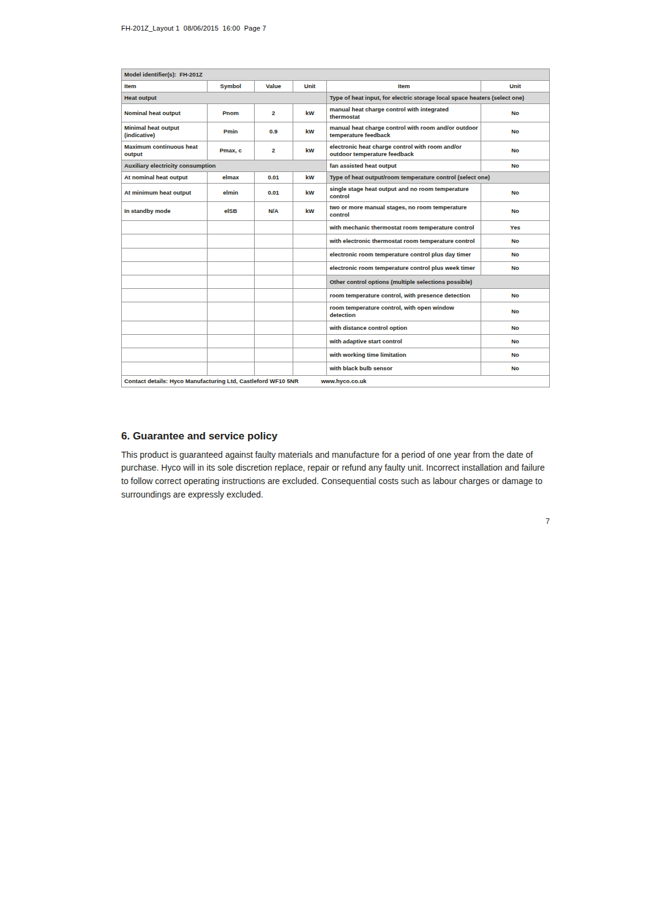FH-201Z_Layout 1 08/06/2015 16:00 Page 7
| Model identifier(s): FH-201Z |
| Item | Symbol | Value | Unit | Item | Unit |
| Heat output | Type of heat input, for electric storage local space heaters (select one) |
| Nominal heat output | Pnom | 2 | kW | manual heat charge control with integrated thermostat | No |
| Minimal heat output (indicative) | Pmin | 0.9 | kW | manual heat charge control with room and/or outdoor temperature feedback | No |
| Maximum continuous heat output | Pmax, c | 2 | kW | electronic heat charge control with room and/or outdoor temperature feedback | No |
| Auxiliary electricity consumption | fan assisted heat output | No |
| At nominal heat output | elmax | 0.01 | kW | Type of heat output/room temperature control (select one) |
| At minimum heat output | elmin | 0.01 | kW | single stage heat output and no room temperature control | No |
| In standby mode | elSB | N/A | kW | two or more manual stages, no room temperature control | No |
| | | | | with mechanic thermostat room temperature control | Yes |
| | | | | with electronic thermostat room temperature control | No |
| | | | | electronic room temperature control plus day timer | No |
| | | | | electronic room temperature control plus week timer | No |
| | | | | Other control options (multiple selections possible) |
| | | | | room temperature control, with presence detection | No |
| | | | | room temperature control, with open window detection | No |
| | | | | with distance control option | No |
| | | | | with adaptive start control | No |
| | | | | with working time limitation | No |
| | | | | with black bulb sensor | No |
| Contact details: Hyco Manufacturing Ltd, Castleford WF10 5NR www.hyco.co.uk |
6. Guarantee and service policy
This product is guaranteed against faulty materials and manufacture for a period of one year from the date of purchase. Hyco will in its sole discretion replace, repair or refund any faulty unit. Incorrect installation and failure to follow correct operating instructions are excluded. Consequential costs such as labour charges or damage to surroundings are expressly excluded.
7